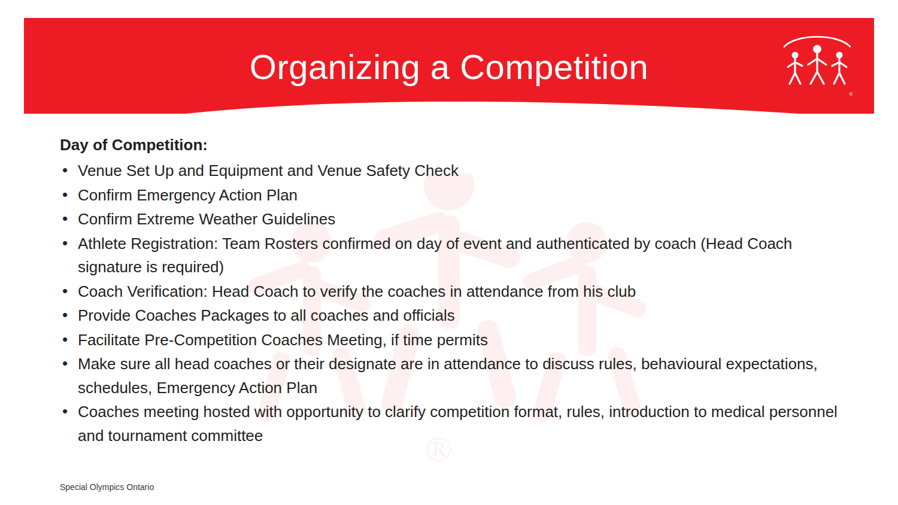Organizing a Competition
® ®
Day of Competition:
Venue Set Up and Equipment and Venue Safety Check
Confirm Emergency Action Plan
Confirm Extreme Weather Guidelines
Athlete Registration: Team Rosters confirmed on day of event and authenticated by coach (Head Coach signature is required)
Coach Verification: Head Coach to verify the coaches in attendance from his club
Provide Coaches Packages to all coaches and officials
Facilitate Pre-Competition Coaches Meeting, if time permits
Make sure all head coaches or their designate are in attendance to discuss rules, behavioural expectations, schedules, Emergency Action Plan
Coaches meeting hosted with opportunity to clarify competition format, rules, introduction to medical personnel and tournament committee
Special Olympics Ontario